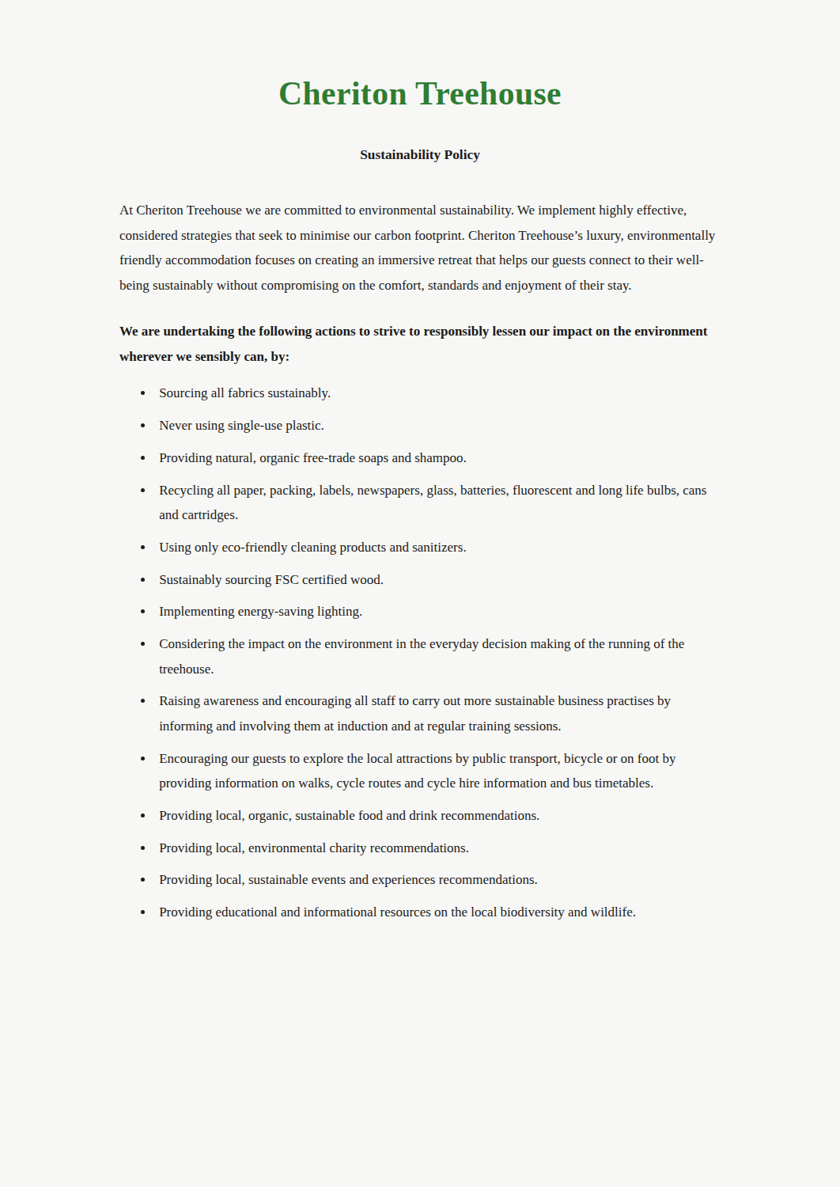Cheriton Treehouse
Sustainability Policy
At Cheriton Treehouse we are committed to environmental sustainability. We implement highly effective, considered strategies that seek to minimise our carbon footprint. Cheriton Treehouse’s luxury, environmentally friendly accommodation focuses on creating an immersive retreat that helps our guests connect to their well-being sustainably without compromising on the comfort, standards and enjoyment of their stay.
We are undertaking the following actions to strive to responsibly lessen our impact on the environment wherever we sensibly can, by:
Sourcing all fabrics sustainably.
Never using single-use plastic.
Providing natural, organic free-trade soaps and shampoo.
Recycling all paper, packing, labels, newspapers, glass, batteries, fluorescent and long life bulbs, cans and cartridges.
Using only eco-friendly cleaning products and sanitizers.
Sustainably sourcing FSC certified wood.
Implementing energy-saving lighting.
Considering the impact on the environment in the everyday decision making of the running of the treehouse.
Raising awareness and encouraging all staff to carry out more sustainable business practises by informing and involving them at induction and at regular training sessions.
Encouraging our guests to explore the local attractions by public transport, bicycle or on foot by providing information on walks, cycle routes and cycle hire information and bus timetables.
Providing local, organic, sustainable food and drink recommendations.
Providing local, environmental charity recommendations.
Providing local, sustainable events and experiences recommendations.
Providing educational and informational resources on the local biodiversity and wildlife.